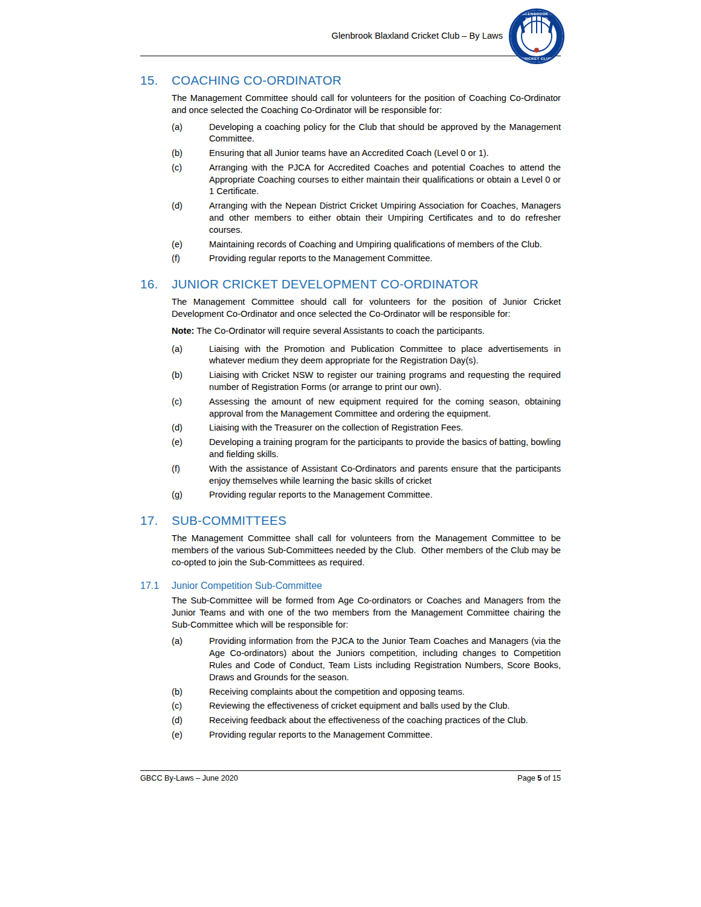GLENBROOK - BLAXLAND
CRICKET CLUB
Glenbrook Blaxland Cricket Club – By Laws
15. COACHING CO-ORDINATOR
The Management Committee should call for volunteers for the position of Coaching Co-Ordinator and once selected the Coaching Co-Ordinator will be responsible for:
Developing a coaching policy for the Club that should be approved by the Management Committee.
Ensuring that all Junior teams have an Accredited Coach (Level 0 or 1).
Arranging with the PJCA for Accredited Coaches and potential Coaches to attend the Appropriate Coaching courses to either maintain their qualifications or obtain a Level 0 or 1 Certificate.
Arranging with the Nepean District Cricket Umpiring Association for Coaches, Managers and other members to either obtain their Umpiring Certificates and to do refresher courses.
Maintaining records of Coaching and Umpiring qualifications of members of the Club.
Providing regular reports to the Management Committee.
16. JUNIOR CRICKET DEVELOPMENT CO-ORDINATOR
The Management Committee should call for volunteers for the position of Junior Cricket Development Co-Ordinator and once selected the Co-Ordinator will be responsible for:
Note: The Co-Ordinator will require several Assistants to coach the participants.
Liaising with the Promotion and Publication Committee to place advertisements in whatever medium they deem appropriate for the Registration Day(s).
Liaising with Cricket NSW to register our training programs and requesting the required number of Registration Forms (or arrange to print our own).
Assessing the amount of new equipment required for the coming season, obtaining approval from the Management Committee and ordering the equipment.
Liaising with the Treasurer on the collection of Registration Fees.
Developing a training program for the participants to provide the basics of batting, bowling and fielding skills.
With the assistance of Assistant Co-Ordinators and parents ensure that the participants enjoy themselves while learning the basic skills of cricket
Providing regular reports to the Management Committee.
17. SUB-COMMITTEES
The Management Committee shall call for volunteers from the Management Committee to be members of the various Sub-Committees needed by the Club. Other members of the Club may be co-opted to join the Sub-Committees as required.
17.1 Junior Competition Sub-Committee
The Sub-Committee will be formed from Age Co-ordinators or Coaches and Managers from the Junior Teams and with one of the two members from the Management Committee chairing the Sub-Committee which will be responsible for:
Providing information from the PJCA to the Junior Team Coaches and Managers (via the Age Co-ordinators) about the Juniors competition, including changes to Competition Rules and Code of Conduct, Team Lists including Registration Numbers, Score Books, Draws and Grounds for the season.
Receiving complaints about the competition and opposing teams.
Reviewing the effectiveness of cricket equipment and balls used by the Club.
Receiving feedback about the effectiveness of the coaching practices of the Club.
Providing regular reports to the Management Committee.
GBCC By-Laws – June 2020
Page 5 of 15